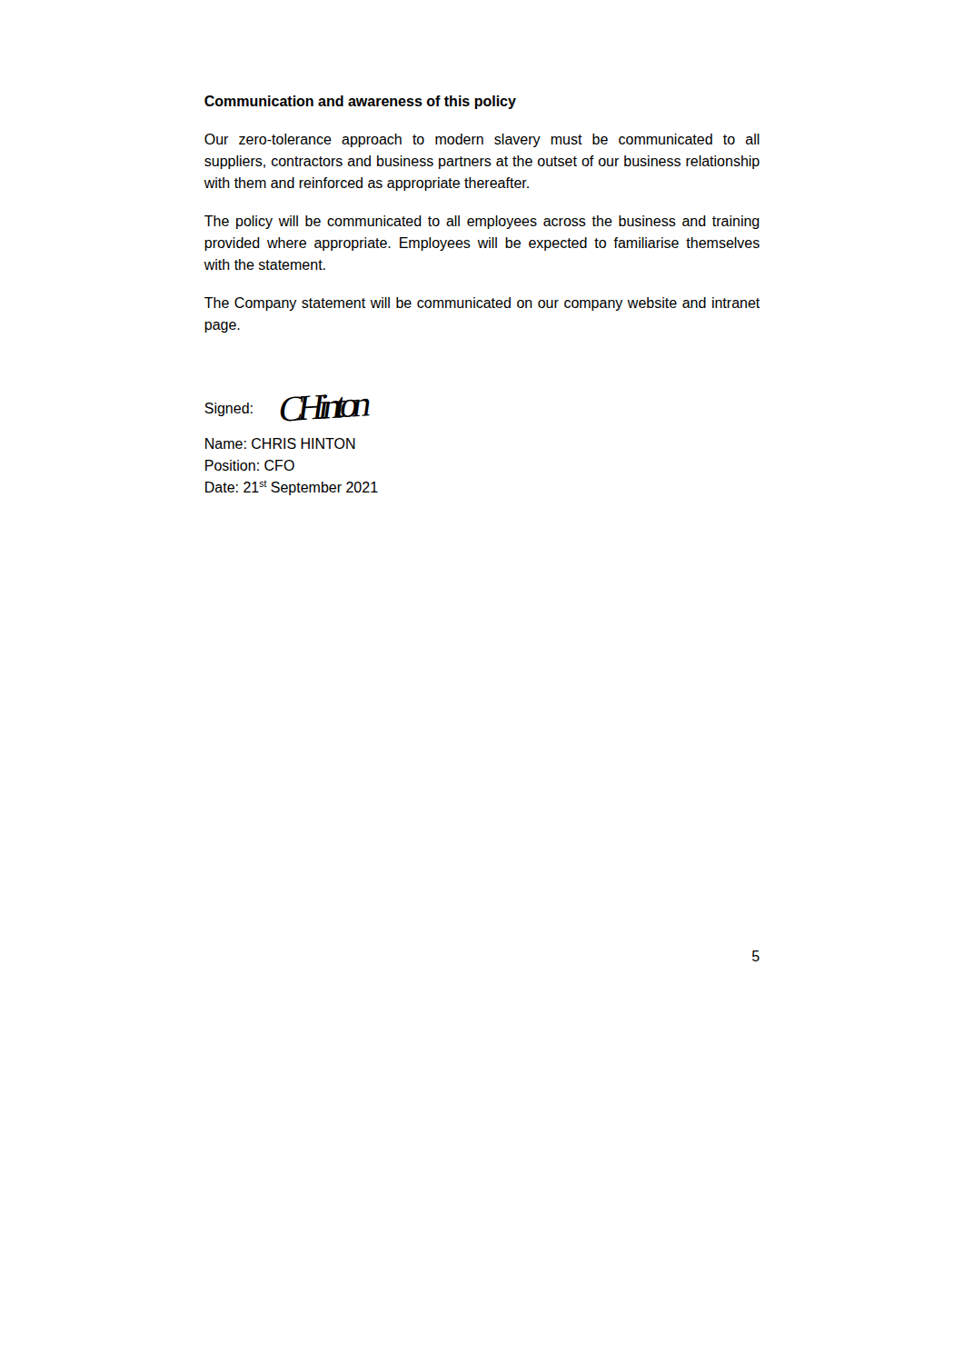Communication and awareness of this policy
Our zero-tolerance approach to modern slavery must be communicated to all suppliers, contractors and business partners at the outset of our business relationship with them and reinforced as appropriate thereafter.
The policy will be communicated to all employees across the business and training provided where appropriate. Employees will be expected to familiarise themselves with the statement.
The Company statement will be communicated on our company website and intranet page.
Signed: C H i n t o n
Name: CHRIS HINTON
Position: CFO
Date: 21st September 2021
5